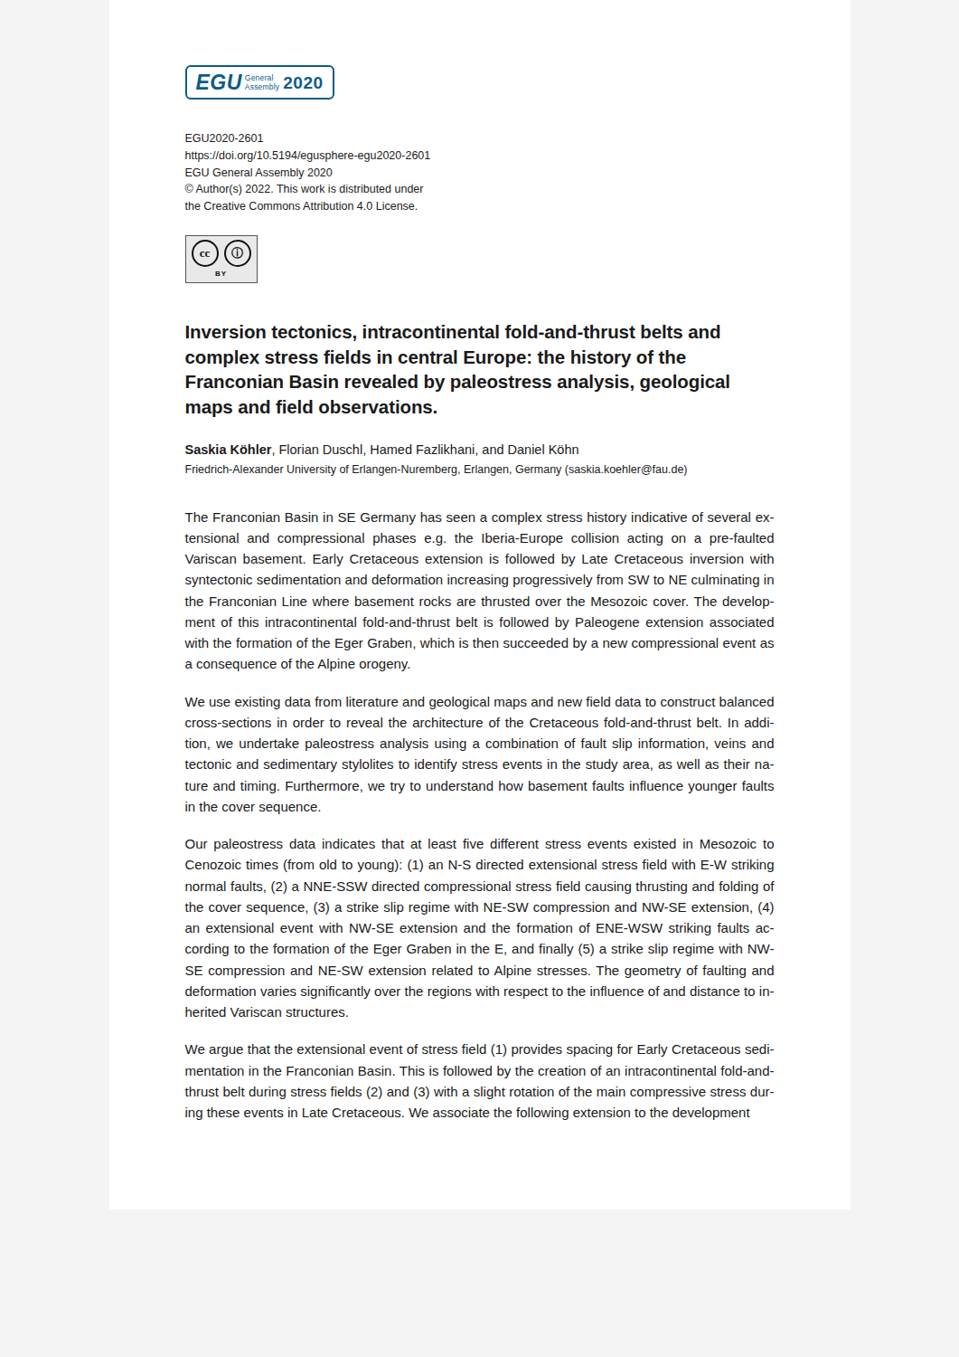EGU General
Assembly 2020
EGU2020-2601
https://doi.org/10.5194/egusphere-egu2020-2601
EGU General Assembly 2020
© Author(s) 2022. This work is distributed under
the Creative Commons Attribution 4.0 License.
cc ⓘ
BY
Inversion tectonics, intracontinental fold-and-thrust belts and complex stress fields in central Europe: the history of the Franconian Basin revealed by paleostress analysis, geological maps and field observations.
Saskia Köhler, Florian Duschl, Hamed Fazlikhani, and Daniel Köhn
Friedrich-Alexander University of Erlangen-Nuremberg, Erlangen, Germany (saskia.koehler@fau.de)
The Franconian Basin in SE Germany has seen a complex stress history indicative of several extensional and compressional phases e.g. the Iberia-Europe collision acting on a pre-faulted Variscan basement. Early Cretaceous extension is followed by Late Cretaceous inversion with syntectonic sedimentation and deformation increasing progressively from SW to NE culminating in the Franconian Line where basement rocks are thrusted over the Mesozoic cover. The development of this intracontinental fold-and-thrust belt is followed by Paleogene extension associated with the formation of the Eger Graben, which is then succeeded by a new compressional event as a consequence of the Alpine orogeny.
We use existing data from literature and geological maps and new field data to construct balanced cross-sections in order to reveal the architecture of the Cretaceous fold-and-thrust belt. In addition, we undertake paleostress analysis using a combination of fault slip information, veins and tectonic and sedimentary stylolites to identify stress events in the study area, as well as their nature and timing. Furthermore, we try to understand how basement faults influence younger faults in the cover sequence.
Our paleostress data indicates that at least five different stress events existed in Mesozoic to Cenozoic times (from old to young): (1) an N-S directed extensional stress field with E-W striking normal faults, (2) a NNE-SSW directed compressional stress field causing thrusting and folding of the cover sequence, (3) a strike slip regime with NE-SW compression and NW-SE extension, (4) an extensional event with NW-SE extension and the formation of ENE-WSW striking faults according to the formation of the Eger Graben in the E, and finally (5) a strike slip regime with NW-SE compression and NE-SW extension related to Alpine stresses. The geometry of faulting and deformation varies significantly over the regions with respect to the influence of and distance to inherited Variscan structures.
We argue that the extensional event of stress field (1) provides spacing for Early Cretaceous sedimentation in the Franconian Basin. This is followed by the creation of an intracontinental fold-and-thrust belt during stress fields (2) and (3) with a slight rotation of the main compressive stress during these events in Late Cretaceous. We associate the following extension to the development